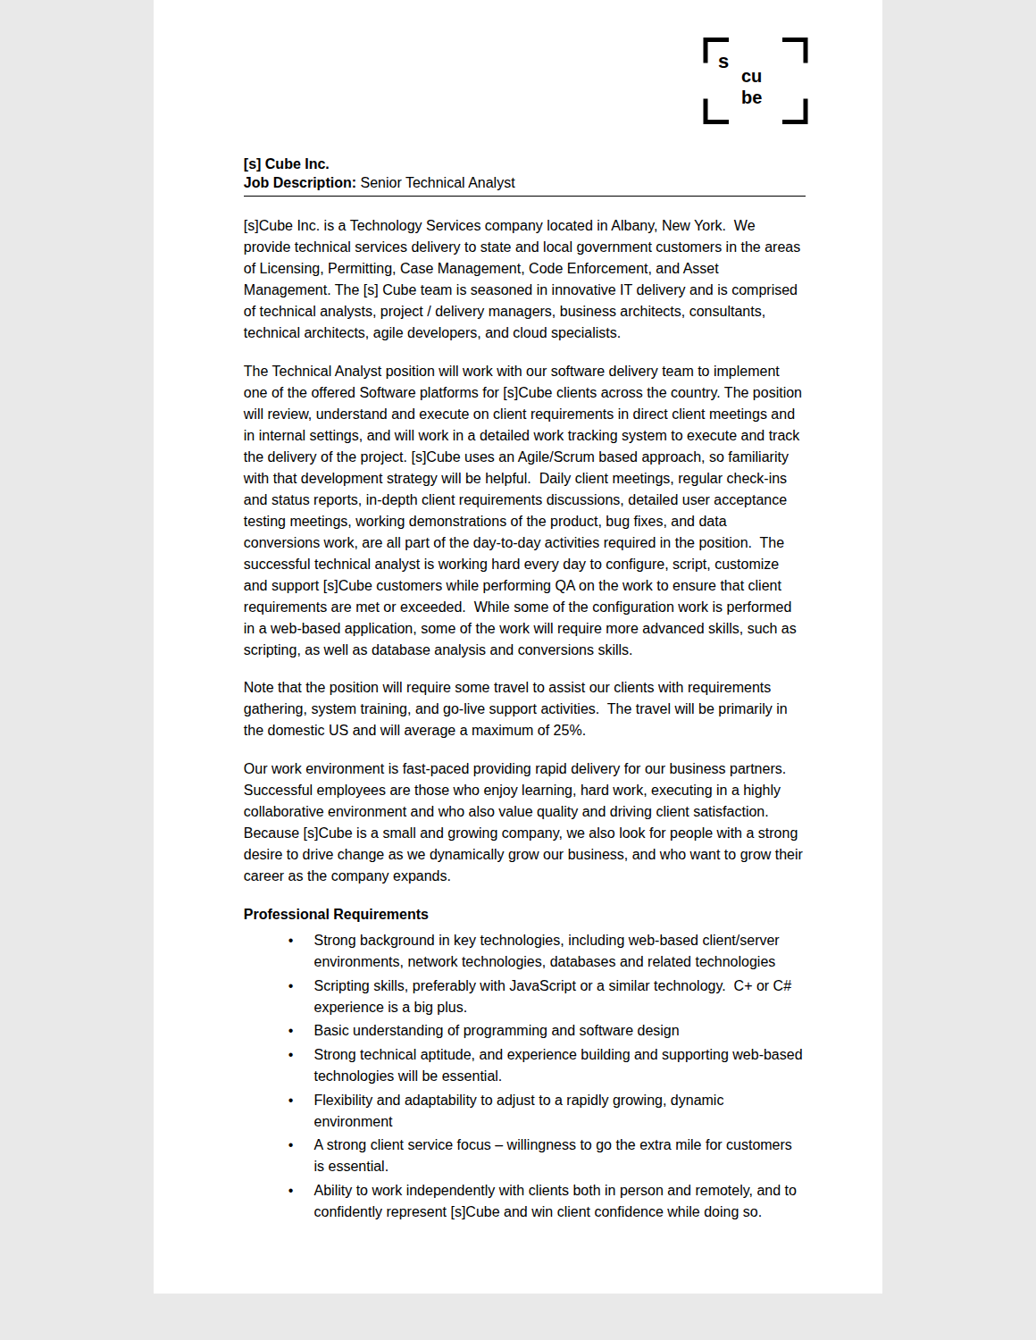s cu be
[s] Cube Inc.
Job Description: Senior Technical Analyst
[s]Cube Inc. is a Technology Services company located in Albany, New York. We provide technical services delivery to state and local government customers in the areas of Licensing, Permitting, Case Management, Code Enforcement, and Asset Management. The [s] Cube team is seasoned in innovative IT delivery and is comprised of technical analysts, project / delivery managers, business architects, consultants, technical architects, agile developers, and cloud specialists.
The Technical Analyst position will work with our software delivery team to implement one of the offered Software platforms for [s]Cube clients across the country. The position will review, understand and execute on client requirements in direct client meetings and in internal settings, and will work in a detailed work tracking system to execute and track the delivery of the project. [s]Cube uses an Agile/Scrum based approach, so familiarity with that development strategy will be helpful. Daily client meetings, regular check-ins and status reports, in-depth client requirements discussions, detailed user acceptance testing meetings, working demonstrations of the product, bug fixes, and data conversions work, are all part of the day-to-day activities required in the position. The successful technical analyst is working hard every day to configure, script, customize and support [s]Cube customers while performing QA on the work to ensure that client requirements are met or exceeded. While some of the configuration work is performed in a web-based application, some of the work will require more advanced skills, such as scripting, as well as database analysis and conversions skills.
Note that the position will require some travel to assist our clients with requirements gathering, system training, and go-live support activities. The travel will be primarily in the domestic US and will average a maximum of 25%.
Our work environment is fast-paced providing rapid delivery for our business partners. Successful employees are those who enjoy learning, hard work, executing in a highly collaborative environment and who also value quality and driving client satisfaction. Because [s]Cube is a small and growing company, we also look for people with a strong desire to drive change as we dynamically grow our business, and who want to grow their career as the company expands.
Professional Requirements
Strong background in key technologies, including web-based client/server environments, network technologies, databases and related technologies
Scripting skills, preferably with JavaScript or a similar technology. C+ or C# experience is a big plus.
Basic understanding of programming and software design
Strong technical aptitude, and experience building and supporting web-based technologies will be essential.
Flexibility and adaptability to adjust to a rapidly growing, dynamic environment
A strong client service focus – willingness to go the extra mile for customers is essential.
Ability to work independently with clients both in person and remotely, and to confidently represent [s]Cube and win client confidence while doing so.